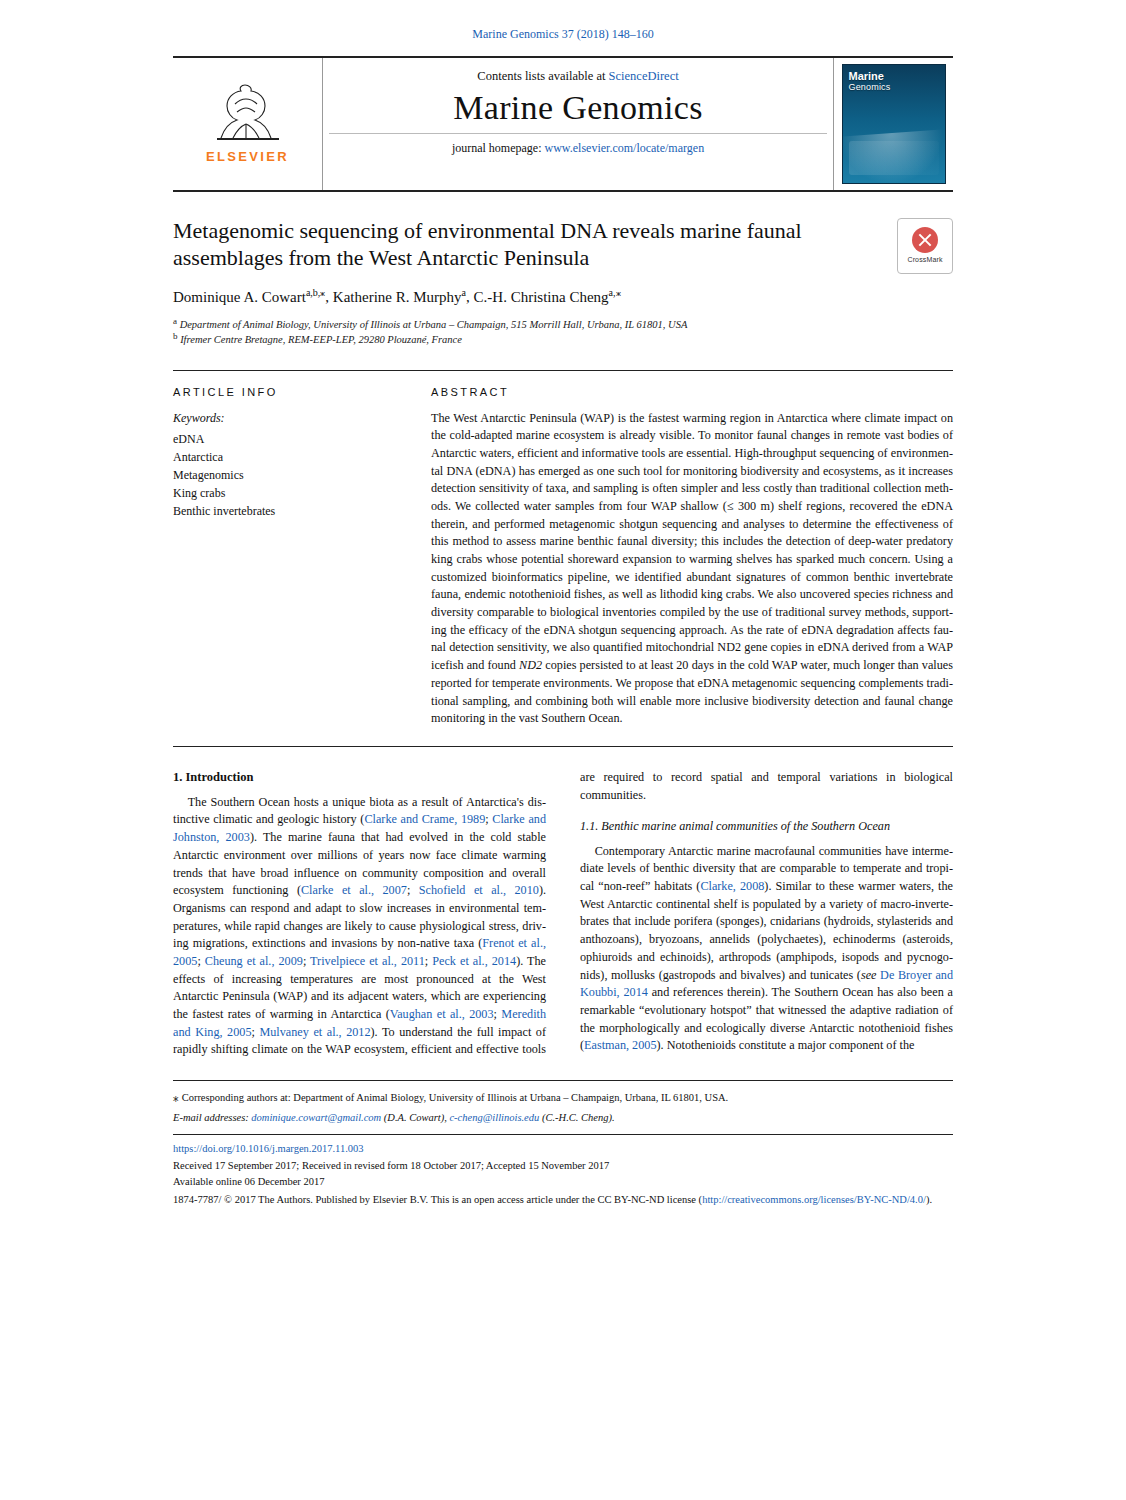Marine Genomics 37 (2018) 148–160
ELSEVIER
Contents lists available at ScienceDirect
Marine Genomics
journal homepage: www.elsevier.com/locate/margen
MarineGenomics
CrossMark
Metagenomic sequencing of environmental DNA reveals marine faunal assemblages from the West Antarctic Peninsula
Dominique A. Cowarta,b,⁎, Katherine R. Murphya, C.-H. Christina Chenga,⁎
a Department of Animal Biology, University of Illinois at Urbana – Champaign, 515 Morrill Hall, Urbana, IL 61801, USA
b Ifremer Centre Bretagne, REM-EEP-LEP, 29280 Plouzané, France
Article info
Keywords:
eDNA
Antarctica
Metagenomics
King crabs
Benthic invertebrates
Abstract
The West Antarctic Peninsula (WAP) is the fastest warming region in Antarctica where climate impact on the cold-adapted marine ecosystem is already visible. To monitor faunal changes in remote vast bodies of Antarctic waters, efficient and informative tools are essential. High-throughput sequencing of environmental DNA (eDNA) has emerged as one such tool for monitoring biodiversity and ecosystems, as it increases detection sensitivity of taxa, and sampling is often simpler and less costly than traditional collection methods. We collected water samples from four WAP shallow (≤ 300 m) shelf regions, recovered the eDNA therein, and performed metagenomic shotgun sequencing and analyses to determine the effectiveness of this method to assess marine benthic faunal diversity; this includes the detection of deep-water predatory king crabs whose potential shoreward expansion to warming shelves has sparked much concern. Using a customized bioinformatics pipeline, we identified abundant signatures of common benthic invertebrate fauna, endemic notothenioid fishes, as well as lithodid king crabs. We also uncovered species richness and diversity comparable to biological inventories compiled by the use of traditional survey methods, supporting the efficacy of the eDNA shotgun sequencing approach. As the rate of eDNA degradation affects faunal detection sensitivity, we also quantified mitochondrial ND2 gene copies in eDNA derived from a WAP icefish and found ND2 copies persisted to at least 20 days in the cold WAP water, much longer than values reported for temperate environments. We propose that eDNA metagenomic sequencing complements traditional sampling, and combining both will enable more inclusive biodiversity detection and faunal change monitoring in the vast Southern Ocean.
1. Introduction
The Southern Ocean hosts a unique biota as a result of Antarctica's distinctive climatic and geologic history (Clarke and Crame, 1989; Clarke and Johnston, 2003). The marine fauna that had evolved in the cold stable Antarctic environment over millions of years now face climate warming trends that have broad influence on community composition and overall ecosystem functioning (Clarke et al., 2007; Schofield et al., 2010). Organisms can respond and adapt to slow increases in environmental temperatures, while rapid changes are likely to cause physiological stress, driving migrations, extinctions and invasions by non-native taxa (Frenot et al., 2005; Cheung et al., 2009; Trivelpiece et al., 2011; Peck et al., 2014). The effects of increasing temperatures are most pronounced at the West Antarctic Peninsula (WAP) and its adjacent waters, which are experiencing the fastest rates of warming in Antarctica (Vaughan et al., 2003; Meredith and King, 2005; Mulvaney et al., 2012). To understand the full impact of rapidly shifting climate on the WAP ecosystem, efficient and effective tools are required to record spatial and temporal variations in biological communities.
1.1. Benthic marine animal communities of the Southern Ocean
Contemporary Antarctic marine macrofaunal communities have intermediate levels of benthic diversity that are comparable to temperate and tropical “non-reef” habitats (Clarke, 2008). Similar to these warmer waters, the West Antarctic continental shelf is populated by a variety of macro-invertebrates that include porifera (sponges), cnidarians (hydroids, stylasterids and anthozoans), bryozoans, annelids (polychaetes), echinoderms (asteroids, ophiuroids and echinoids), arthropods (amphipods, isopods and pycnogonids), mollusks (gastropods and bivalves) and tunicates (see De Broyer and Koubbi, 2014 and references therein). The Southern Ocean has also been a remarkable “evolutionary hotspot” that witnessed the adaptive radiation of the morphologically and ecologically diverse Antarctic notothenioid fishes (Eastman, 2005). Notothenioids constitute a major component of the
⁎ Corresponding authors at: Department of Animal Biology, University of Illinois at Urbana – Champaign, Urbana, IL 61801, USA.
E-mail addresses: dominique.cowart@gmail.com (D.A. Cowart), c-cheng@illinois.edu (C.-H.C. Cheng).
https://doi.org/10.1016/j.margen.2017.11.003
Received 17 September 2017; Received in revised form 18 October 2017; Accepted 15 November 2017
Available online 06 December 2017
1874-7787/ © 2017 The Authors. Published by Elsevier B.V. This is an open access article under the CC BY-NC-ND license (http://creativecommons.org/licenses/BY-NC-ND/4.0/).